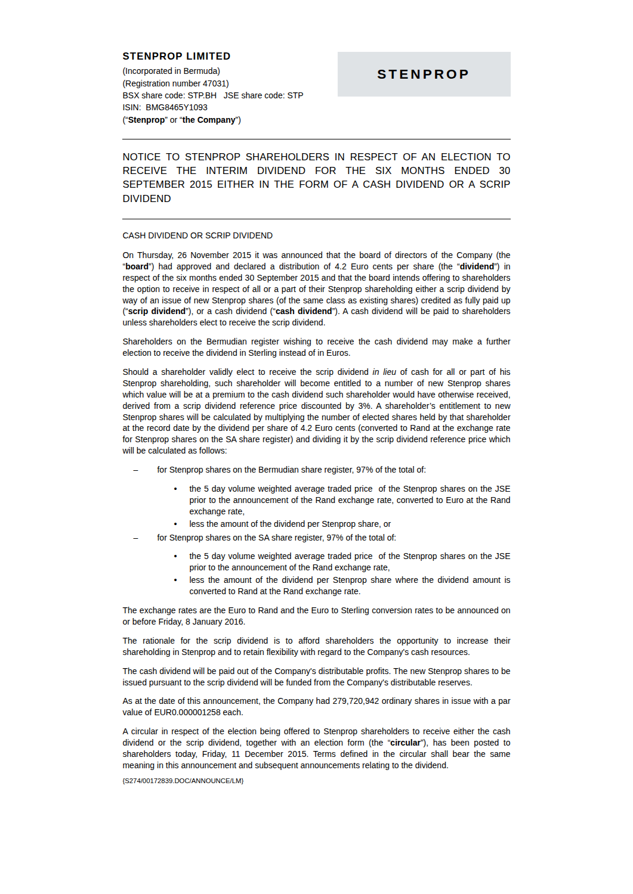STENPROP LIMITED
(Incorporated in Bermuda)
(Registration number 47031)
BSX share code: STP.BH JSE share code: STP
ISIN: BMG8465Y1093
(“Stenprop” or “the Company”)
STENPROP
NOTICE TO STENPROP SHAREHOLDERS IN RESPECT OF AN ELECTION TO RECEIVE THE INTERIM DIVIDEND FOR THE SIX MONTHS ENDED 30 SEPTEMBER 2015 EITHER IN THE FORM OF A CASH DIVIDEND OR A SCRIP DIVIDEND
CASH DIVIDEND OR SCRIP DIVIDEND
On Thursday, 26 November 2015 it was announced that the board of directors of the Company (the “board”) had approved and declared a distribution of 4.2 Euro cents per share (the “dividend”) in respect of the six months ended 30 September 2015 and that the board intends offering to shareholders the option to receive in respect of all or a part of their Stenprop shareholding either a scrip dividend by way of an issue of new Stenprop shares (of the same class as existing shares) credited as fully paid up (“scrip dividend”), or a cash dividend (“cash dividend”). A cash dividend will be paid to shareholders unless shareholders elect to receive the scrip dividend.
Shareholders on the Bermudian register wishing to receive the cash dividend may make a further election to receive the dividend in Sterling instead of in Euros.
Should a shareholder validly elect to receive the scrip dividend in lieu of cash for all or part of his Stenprop shareholding, such shareholder will become entitled to a number of new Stenprop shares which value will be at a premium to the cash dividend such shareholder would have otherwise received, derived from a scrip dividend reference price discounted by 3%. A shareholder’s entitlement to new Stenprop shares will be calculated by multiplying the number of elected shares held by that shareholder at the record date by the dividend per share of 4.2 Euro cents (converted to Rand at the exchange rate for Stenprop shares on the SA share register) and dividing it by the scrip dividend reference price which will be calculated as follows:
for Stenprop shares on the Bermudian share register, 97% of the total of:
the 5 day volume weighted average traded price of the Stenprop shares on the JSE prior to the announcement of the Rand exchange rate, converted to Euro at the Rand exchange rate,
less the amount of the dividend per Stenprop share, or
for Stenprop shares on the SA share register, 97% of the total of:
the 5 day volume weighted average traded price of the Stenprop shares on the JSE prior to the announcement of the Rand exchange rate,
less the amount of the dividend per Stenprop share where the dividend amount is converted to Rand at the Rand exchange rate.
The exchange rates are the Euro to Rand and the Euro to Sterling conversion rates to be announced on or before Friday, 8 January 2016.
The rationale for the scrip dividend is to afford shareholders the opportunity to increase their shareholding in Stenprop and to retain flexibility with regard to the Company's cash resources.
The cash dividend will be paid out of the Company's distributable profits. The new Stenprop shares to be issued pursuant to the scrip dividend will be funded from the Company's distributable reserves.
As at the date of this announcement, the Company had 279,720,942 ordinary shares in issue with a par value of EUR0.000001258 each.
A circular in respect of the election being offered to Stenprop shareholders to receive either the cash dividend or the scrip dividend, together with an election form (the “circular”), has been posted to shareholders today, Friday, 11 December 2015. Terms defined in the circular shall bear the same meaning in this announcement and subsequent announcements relating to the dividend.
{S274/00172839.DOC/ANNOUNCE/LM}